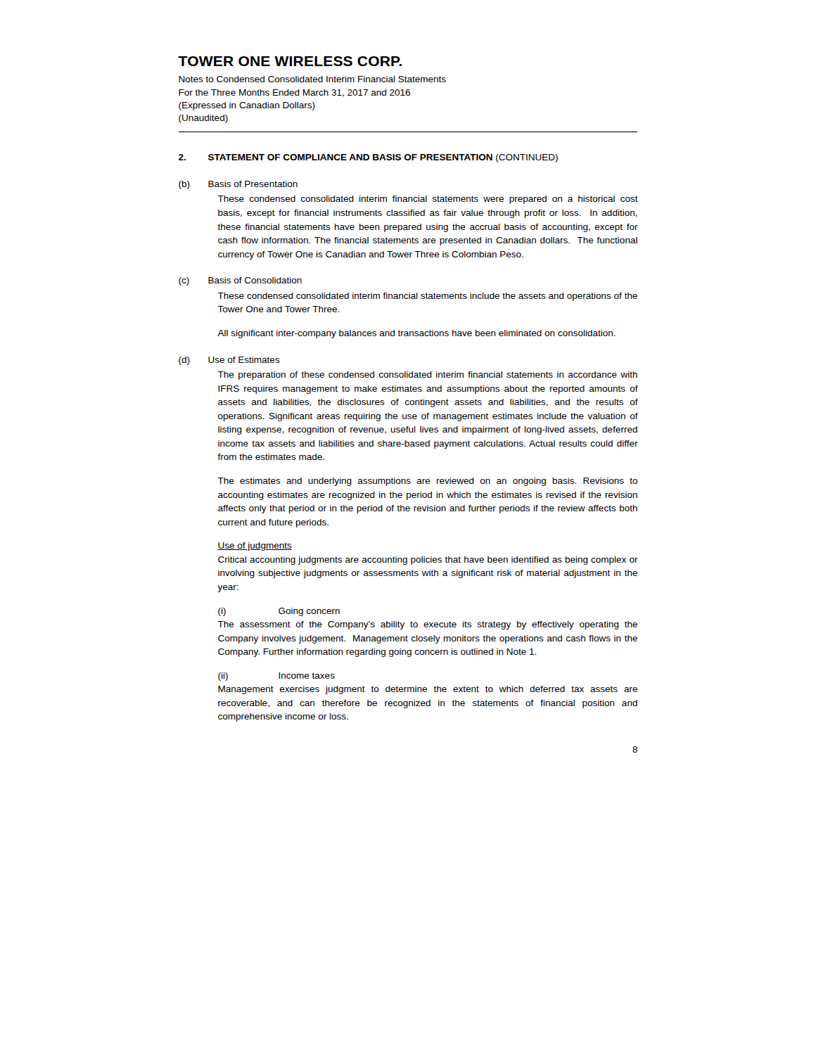TOWER ONE WIRELESS CORP.
Notes to Condensed Consolidated Interim Financial Statements
For the Three Months Ended March 31, 2017 and 2016
(Expressed in Canadian Dollars)
(Unaudited)
2. STATEMENT OF COMPLIANCE AND BASIS OF PRESENTATION (CONTINUED)
(b)
Basis of Presentation
These condensed consolidated interim financial statements were prepared on a historical cost basis, except for financial instruments classified as fair value through profit or loss. In addition, these financial statements have been prepared using the accrual basis of accounting, except for cash flow information. The financial statements are presented in Canadian dollars. The functional currency of Tower One is Canadian and Tower Three is Colombian Peso.
(c)
Basis of Consolidation
These condensed consolidated interim financial statements include the assets and operations of the Tower One and Tower Three.
All significant inter-company balances and transactions have been eliminated on consolidation.
(d)
Use of Estimates
The preparation of these condensed consolidated interim financial statements in accordance with IFRS requires management to make estimates and assumptions about the reported amounts of assets and liabilities, the disclosures of contingent assets and liabilities, and the results of operations. Significant areas requiring the use of management estimates include the valuation of listing expense, recognition of revenue, useful lives and impairment of long-lived assets, deferred income tax assets and liabilities and share-based payment calculations. Actual results could differ from the estimates made.
The estimates and underlying assumptions are reviewed on an ongoing basis. Revisions to accounting estimates are recognized in the period in which the estimates is revised if the revision affects only that period or in the period of the revision and further periods if the review affects both current and future periods.
Use of judgments
Critical accounting judgments are accounting policies that have been identified as being complex or involving subjective judgments or assessments with a significant risk of material adjustment in the year:
(i) Going concern
The assessment of the Company’s ability to execute its strategy by effectively operating the Company involves judgement. Management closely monitors the operations and cash flows in the Company. Further information regarding going concern is outlined in Note 1.
(ii) Income taxes
Management exercises judgment to determine the extent to which deferred tax assets are recoverable, and can therefore be recognized in the statements of financial position and comprehensive income or loss.
8